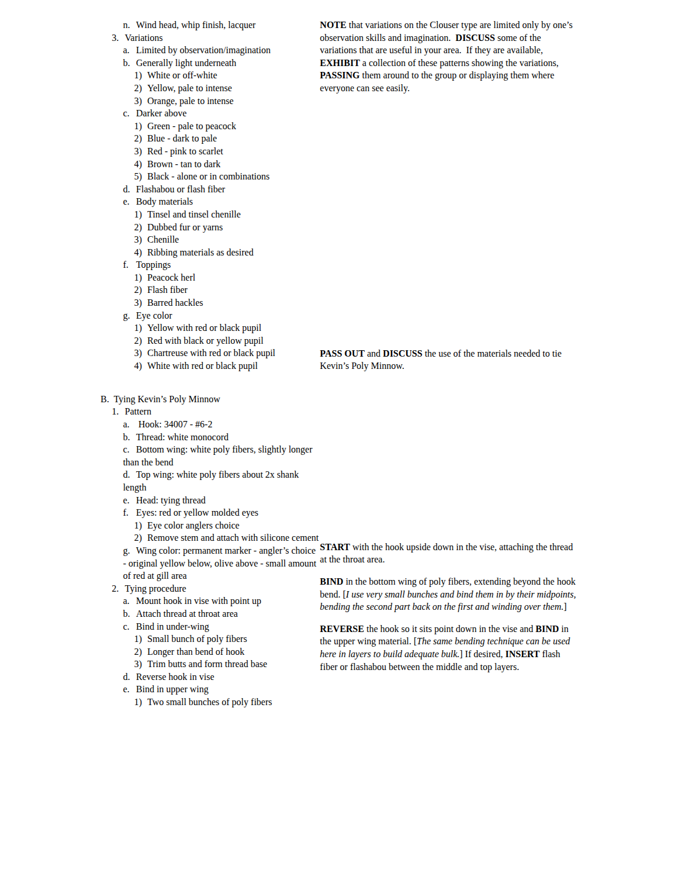| n. Wind head, whip finish, lacquer 3. Variations a. Limited by observation/imagination b. Generally light underneath 1) White or off-white 2) Yellow, pale to intense 3) Orange, pale to intense c. Darker above 1) Green - pale to peacock 2) Blue - dark to pale 3) Red - pink to scarlet 4) Brown - tan to dark 5) Black - alone or in combinations d. Flashabou or flash fiber e. Body materials 1) Tinsel and tinsel chenille 2) Dubbed fur or yarns 3) Chenille 4) Ribbing materials as desired f. Toppings 1) Peacock herl 2) Flash fiber 3) Barred hackles g. Eye color 1) Yellow with red or black pupil 2) Red with black or yellow pupil 3) Chartreuse with red or black pupil 4) White with red or black pupil B. Tying Kevin’s Poly Minnow 1. Pattern a. Hook: 34007 - #6-2 b. Thread: white monocord c. Bottom wing: white poly fibers, slightly longer than the bend d. Top wing: white poly fibers about 2x shank length e. Head: tying thread f. Eyes: red or yellow molded eyes 1) Eye color anglers choice 2) Remove stem and attach with silicone cement g. Wing color: permanent marker - angler’s choice - original yellow below, olive above - small amount of red at gill area 2. Tying procedure a. Mount hook in vise with point up b. Attach thread at throat area c. Bind in under-wing 1) Small bunch of poly fibers 2) Longer than bend of hook 3) Trim butts and form thread base d. Reverse hook in vise e. Bind in upper wing 1) Two small bunches of poly fibers | NOTE that variations on the Clouser type are limited only by one’s observation skills and imagination. DISCUSS some of the variations that are useful in your area. If they are available, EXHIBIT a collection of these patterns showing the variations, PASSING them around to the group or displaying them where everyone can see easily. PASS OUT and DISCUSS the use of the materials needed to tie Kevin’s Poly Minnow. START with the hook upside down in the vise, attaching the thread at the throat area. BIND in the bottom wing of poly fibers, extending beyond the hook bend. [ I use very small bunches and bind them in by their midpoints, bending the second part back on the first and winding over them. ] REVERSE the hook so it sits point down in the vise and BIND in the upper wing material. [ The same bending technique can be used here in layers to build adequate bulk. ] If desired, INSERT flash fiber or flashabou between the middle and top layers. |